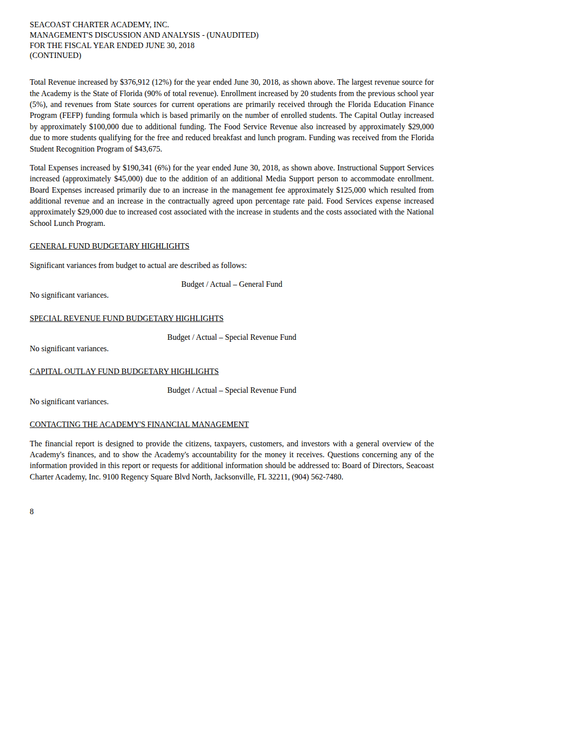SEACOAST CHARTER ACADEMY, INC.
MANAGEMENT'S DISCUSSION AND ANALYSIS - (UNAUDITED)
FOR THE FISCAL YEAR ENDED JUNE 30, 2018
(CONTINUED)
Total Revenue increased by $376,912 (12%) for the year ended June 30, 2018, as shown above. The largest revenue source for the Academy is the State of Florida (90% of total revenue). Enrollment increased by 20 students from the previous school year (5%), and revenues from State sources for current operations are primarily received through the Florida Education Finance Program (FEFP) funding formula which is based primarily on the number of enrolled students. The Capital Outlay increased by approximately $100,000 due to additional funding. The Food Service Revenue also increased by approximately $29,000 due to more students qualifying for the free and reduced breakfast and lunch program. Funding was received from the Florida Student Recognition Program of $43,675.
Total Expenses increased by $190,341 (6%) for the year ended June 30, 2018, as shown above. Instructional Support Services increased (approximately $45,000) due to the addition of an additional Media Support person to accommodate enrollment. Board Expenses increased primarily due to an increase in the management fee approximately $125,000 which resulted from additional revenue and an increase in the contractually agreed upon percentage rate paid. Food Services expense increased approximately $29,000 due to increased cost associated with the increase in students and the costs associated with the National School Lunch Program.
GENERAL FUND BUDGETARY HIGHLIGHTS
Significant variances from budget to actual are described as follows:
Budget / Actual – General Fund
No significant variances.
SPECIAL REVENUE FUND BUDGETARY HIGHLIGHTS
Budget / Actual – Special Revenue Fund
No significant variances.
CAPITAL OUTLAY FUND BUDGETARY HIGHLIGHTS
Budget / Actual – Special Revenue Fund
No significant variances.
CONTACTING THE ACADEMY'S FINANCIAL MANAGEMENT
The financial report is designed to provide the citizens, taxpayers, customers, and investors with a general overview of the Academy's finances, and to show the Academy's accountability for the money it receives. Questions concerning any of the information provided in this report or requests for additional information should be addressed to: Board of Directors, Seacoast Charter Academy, Inc. 9100 Regency Square Blvd North, Jacksonville, FL 32211, (904) 562-7480.
8